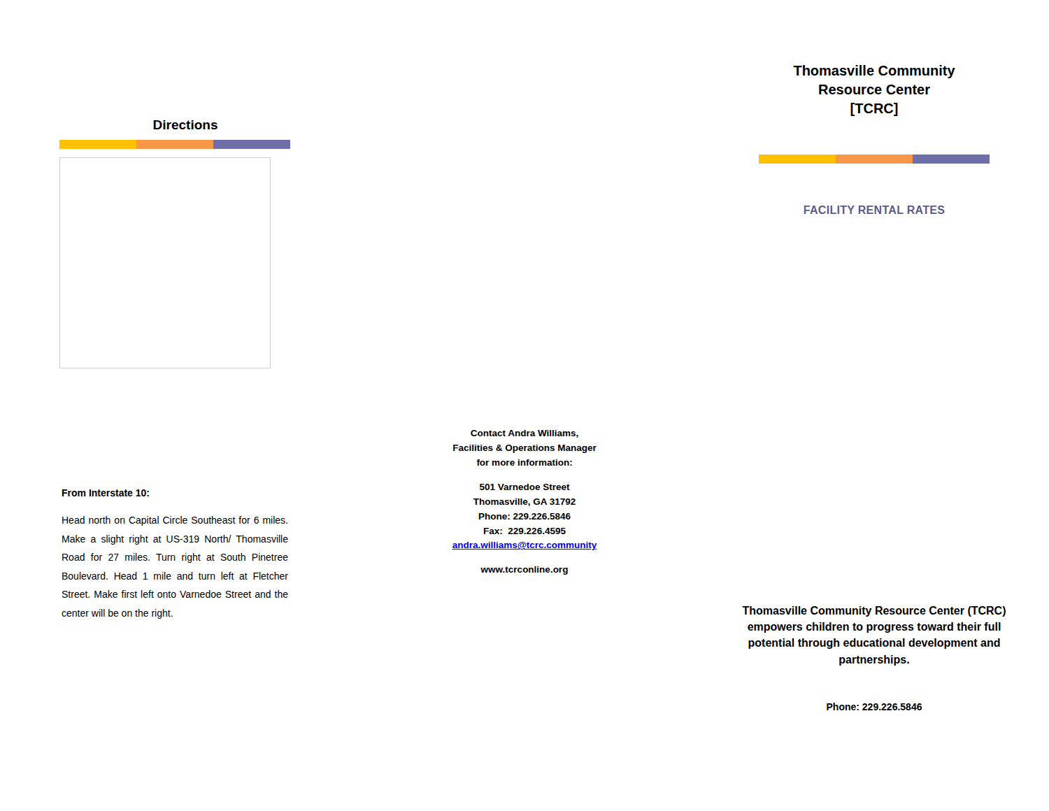Directions
From Interstate 10:
Head north on Capital Circle Southeast for 6 miles. Make a slight right at US-319 North/ Thomasville Road for 27 miles. Turn right at South Pinetree Boulevard. Head 1 mile and turn left at Fletcher Street. Make first left onto Varnedoe Street and the center will be on the right.
Contact Andra Williams,
Facilities & Operations Manager
for more information:
501 Varnedoe Street
Thomasville, GA 31792
Phone: 229.226.5846
Fax: 229.226.4595
andra.williams@tcrc.community
www.tcrconline.org
Thomasville Community
Resource Center
[TCRC]
FACILITY RENTAL RATES
Thomasville Community Resource Center (TCRC) empowers children to progress toward their full potential through educational development and partnerships.
Phone: 229.226.5846